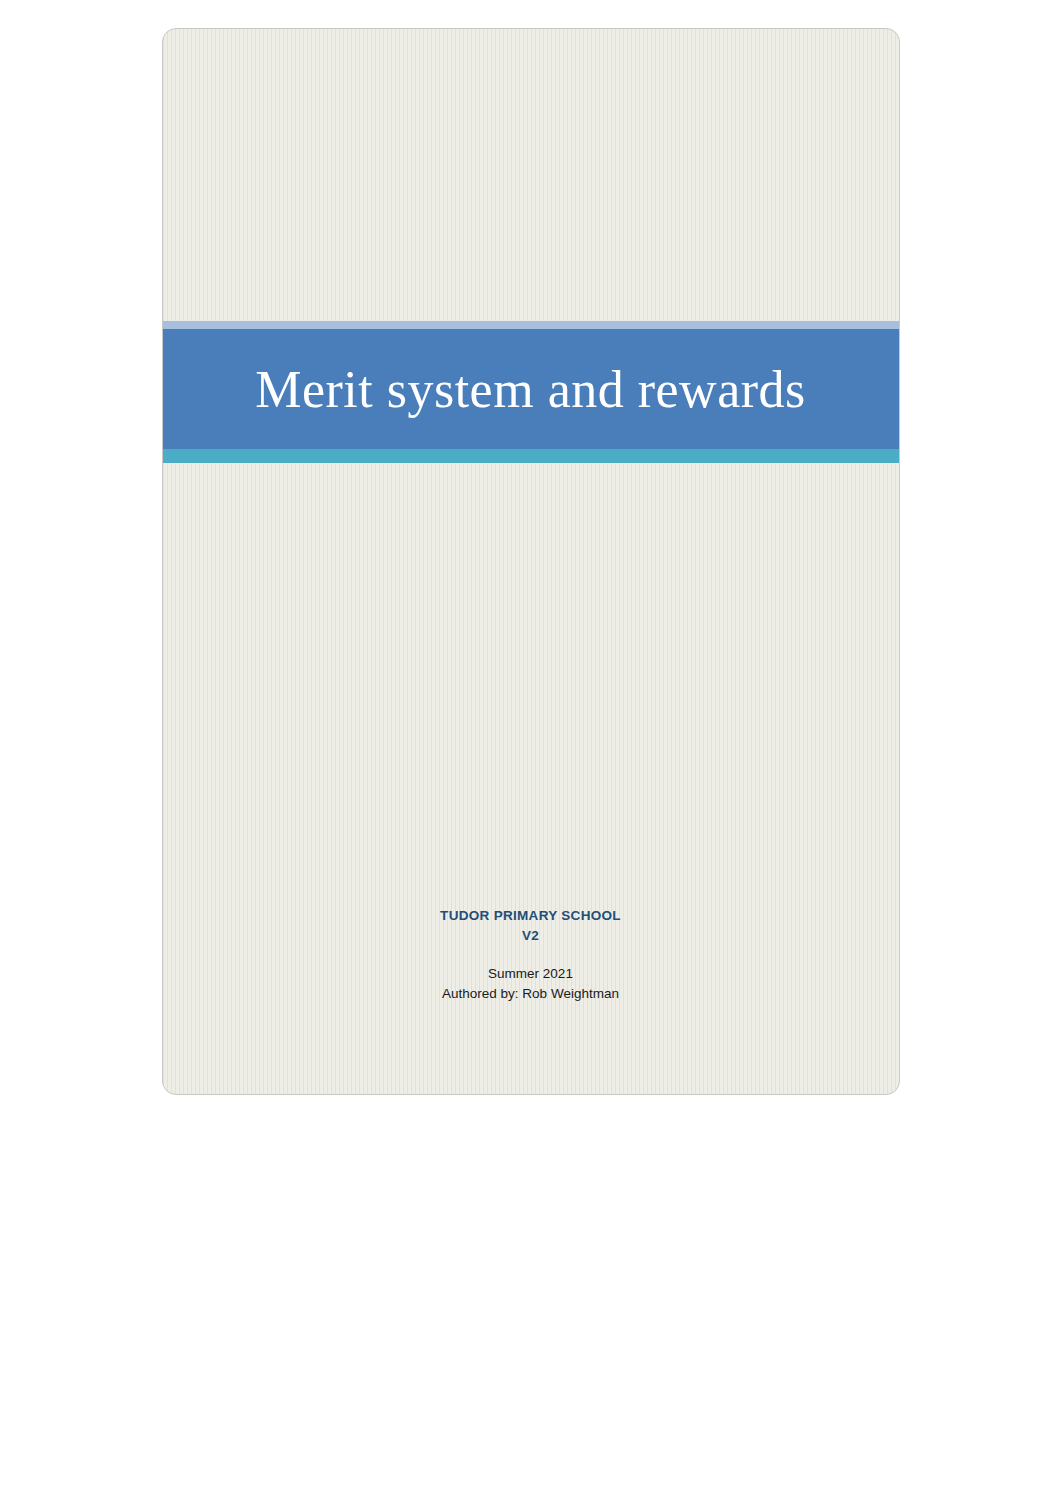Merit system and rewards
TUDOR PRIMARY SCHOOL
V2
Summer 2021
Authored by: Rob Weightman